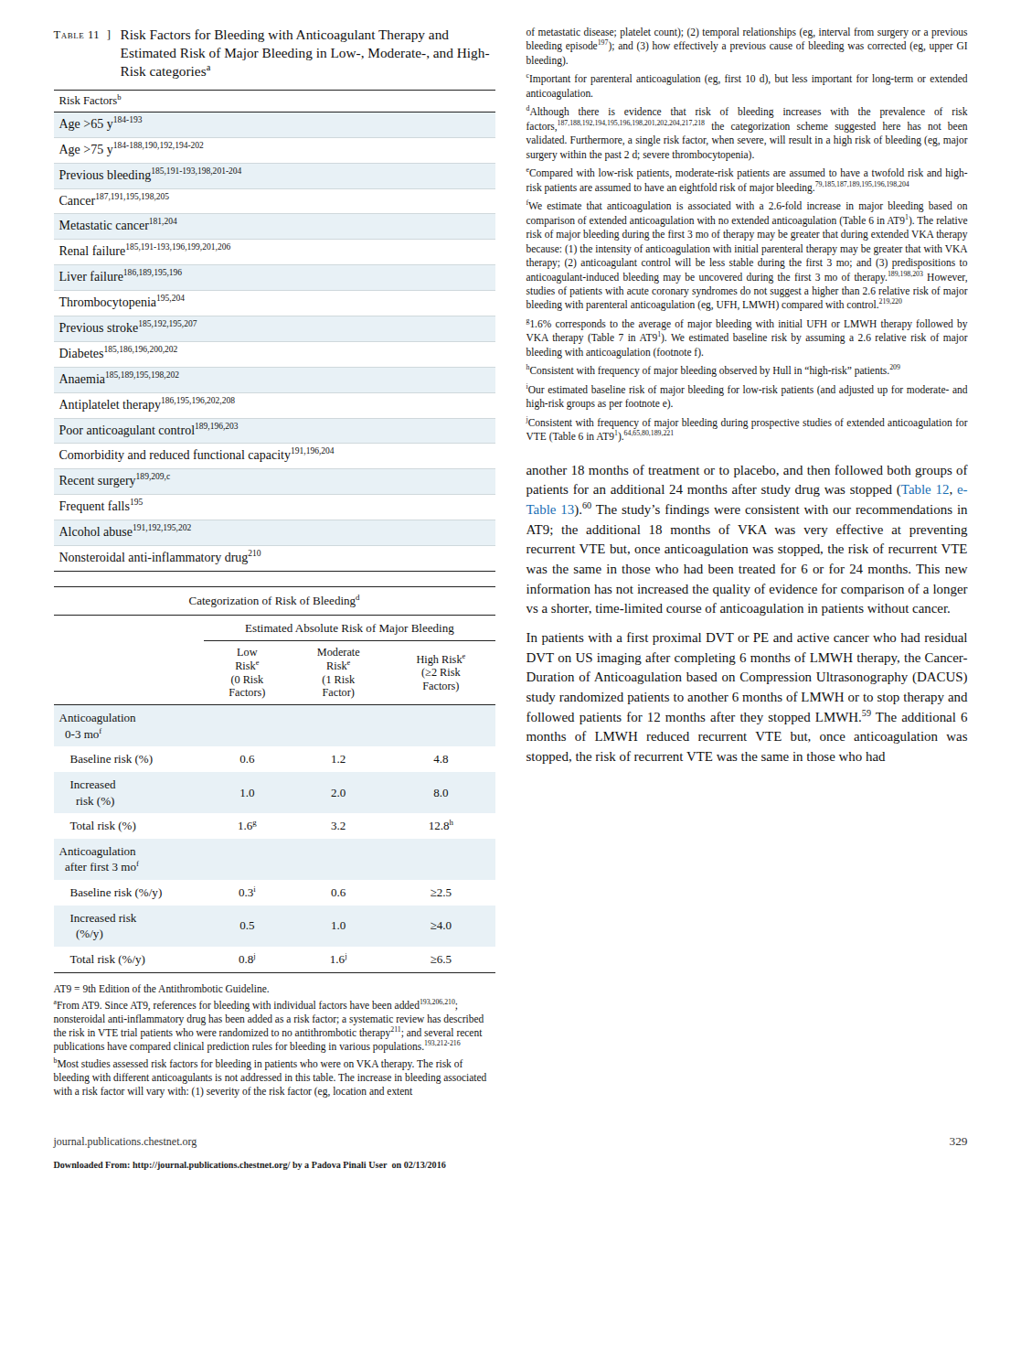Table 11 ]
Risk Factors for Bleeding with Anticoagulant Therapy and Estimated Risk of Major Bleeding in Low-, Moderate-, and High-Risk categoriesa
| Risk Factors b |
| --- |
| Age >65 y 184-193 |
| Age >75 y 184-188,190,192,194-202 |
| Previous bleeding 185,191-193,198,201-204 |
| Cancer 187,191,195,198,205 |
| Metastatic cancer 181,204 |
| Renal failure 185,191-193,196,199,201,206 |
| Liver failure 186,189,195,196 |
| Thrombocytopenia 195,204 |
| Previous stroke 185,192,195,207 |
| Diabetes 185,186,196,200,202 |
| Anaemia 185,189,195,198,202 |
| Antiplatelet therapy 186,195,196,202,208 |
| Poor anticoagulant control 189,196,203 |
| Comorbidity and reduced functional capacity 191,196,204 |
| Recent surgery 189,209,c |
| Frequent falls 195 |
| Alcohol abuse 191,192,195,202 |
| Nonsteroidal anti-inflammatory drug 210 |
Categorization of Risk of Bleeding d
| | Estimated Absolute Risk of Major Bleeding |
| --- | --- |
| | Low Risk e (0 Risk Factors) | Moderate Risk e (1 Risk Factor) | High Risk e (≥2 Risk Factors) |
| Anticoagulation 0-3 mo f | | | |
| Baseline risk (%) | 0.6 | 1.2 | 4.8 |
| Increased risk (%) | 1.0 | 2.0 | 8.0 |
| Total risk (%) | 1.6 g | 3.2 | 12.8 h |
| Anticoagulation after first 3 mo f | | | |
| Baseline risk (%/y) | 0.3 i | 0.6 | ≥2.5 |
| Increased risk (%/y) | 0.5 | 1.0 | ≥4.0 |
| Total risk (%/y) | 0.8 j | 1.6 j | ≥6.5 |
AT9 = 9th Edition of the Antithrombotic Guideline.
aFrom AT9. Since AT9, references for bleeding with individual factors have been added193,206,210; nonsteroidal anti-inflammatory drug has been added as a risk factor; a systematic review has described the risk in VTE trial patients who were randomized to no antithrombotic therapy211; and several recent publications have compared clinical prediction rules for bleeding in various populations.193,212-216
bMost studies assessed risk factors for bleeding in patients who were on VKA therapy. The risk of bleeding with different anticoagulants is not addressed in this table. The increase in bleeding associated with a risk factor will vary with: (1) severity of the risk factor (eg, location and extent
of metastatic disease; platelet count); (2) temporal relationships (eg, interval from surgery or a previous bleeding episode197); and (3) how effectively a previous cause of bleeding was corrected (eg, upper GI bleeding).
cImportant for parenteral anticoagulation (eg, first 10 d), but less important for long-term or extended anticoagulation.
dAlthough there is evidence that risk of bleeding increases with the prevalence of risk factors,187,188,192,194,195,196,198,201,202,204,217,218 the categorization scheme suggested here has not been validated. Furthermore, a single risk factor, when severe, will result in a high risk of bleeding (eg, major surgery within the past 2 d; severe thrombocytopenia).
eCompared with low-risk patients, moderate-risk patients are assumed to have a twofold risk and high-risk patients are assumed to have an eightfold risk of major bleeding.79,185,187,189,195,196,198,204
fWe estimate that anticoagulation is associated with a 2.6-fold increase in major bleeding based on comparison of extended anticoagulation with no extended anticoagulation (Table 6 in AT91). The relative risk of major bleeding during the first 3 mo of therapy may be greater that during extended VKA therapy because: (1) the intensity of anticoagulation with initial parenteral therapy may be greater that with VKA therapy; (2) anticoagulant control will be less stable during the first 3 mo; and (3) predispositions to anticoagulant-induced bleeding may be uncovered during the first 3 mo of therapy.189,198,203 However, studies of patients with acute coronary syndromes do not suggest a higher than 2.6 relative risk of major bleeding with parenteral anticoagulation (eg, UFH, LMWH) compared with control.219,220
g1.6% corresponds to the average of major bleeding with initial UFH or LMWH therapy followed by VKA therapy (Table 7 in AT91). We estimated baseline risk by assuming a 2.6 relative risk of major bleeding with anticoagulation (footnote f).
hConsistent with frequency of major bleeding observed by Hull in “high-risk” patients.209
iOur estimated baseline risk of major bleeding for low-risk patients (and adjusted up for moderate- and high-risk groups as per footnote e).
jConsistent with frequency of major bleeding during prospective studies of extended anticoagulation for VTE (Table 6 in AT91).64,65,80,189,221
another 18 months of treatment or to placebo, and then followed both groups of patients for an additional 24 months after study drug was stopped (Table 12, e-Table 13).60 The study’s findings were consistent with our recommendations in AT9; the additional 18 months of VKA was very effective at preventing recurrent VTE but, once anticoagulation was stopped, the risk of recurrent VTE was the same in those who had been treated for 6 or for 24 months. This new information has not increased the quality of evidence for comparison of a longer vs a shorter, time-limited course of anticoagulation in patients without cancer.
In patients with a first proximal DVT or PE and active cancer who had residual DVT on US imaging after completing 6 months of LMWH therapy, the Cancer-Duration of Anticoagulation based on Compression Ultrasonography (DACUS) study randomized patients to another 6 months of LMWH or to stop therapy and followed patients for 12 months after they stopped LMWH.59 The additional 6 months of LMWH reduced recurrent VTE but, once anticoagulation was stopped, the risk of recurrent VTE was the same in those who had
journal.publications.chestnet.org
329
Downloaded From: http://journal.publications.chestnet.org/ by a Padova Pinali User on 02/13/2016